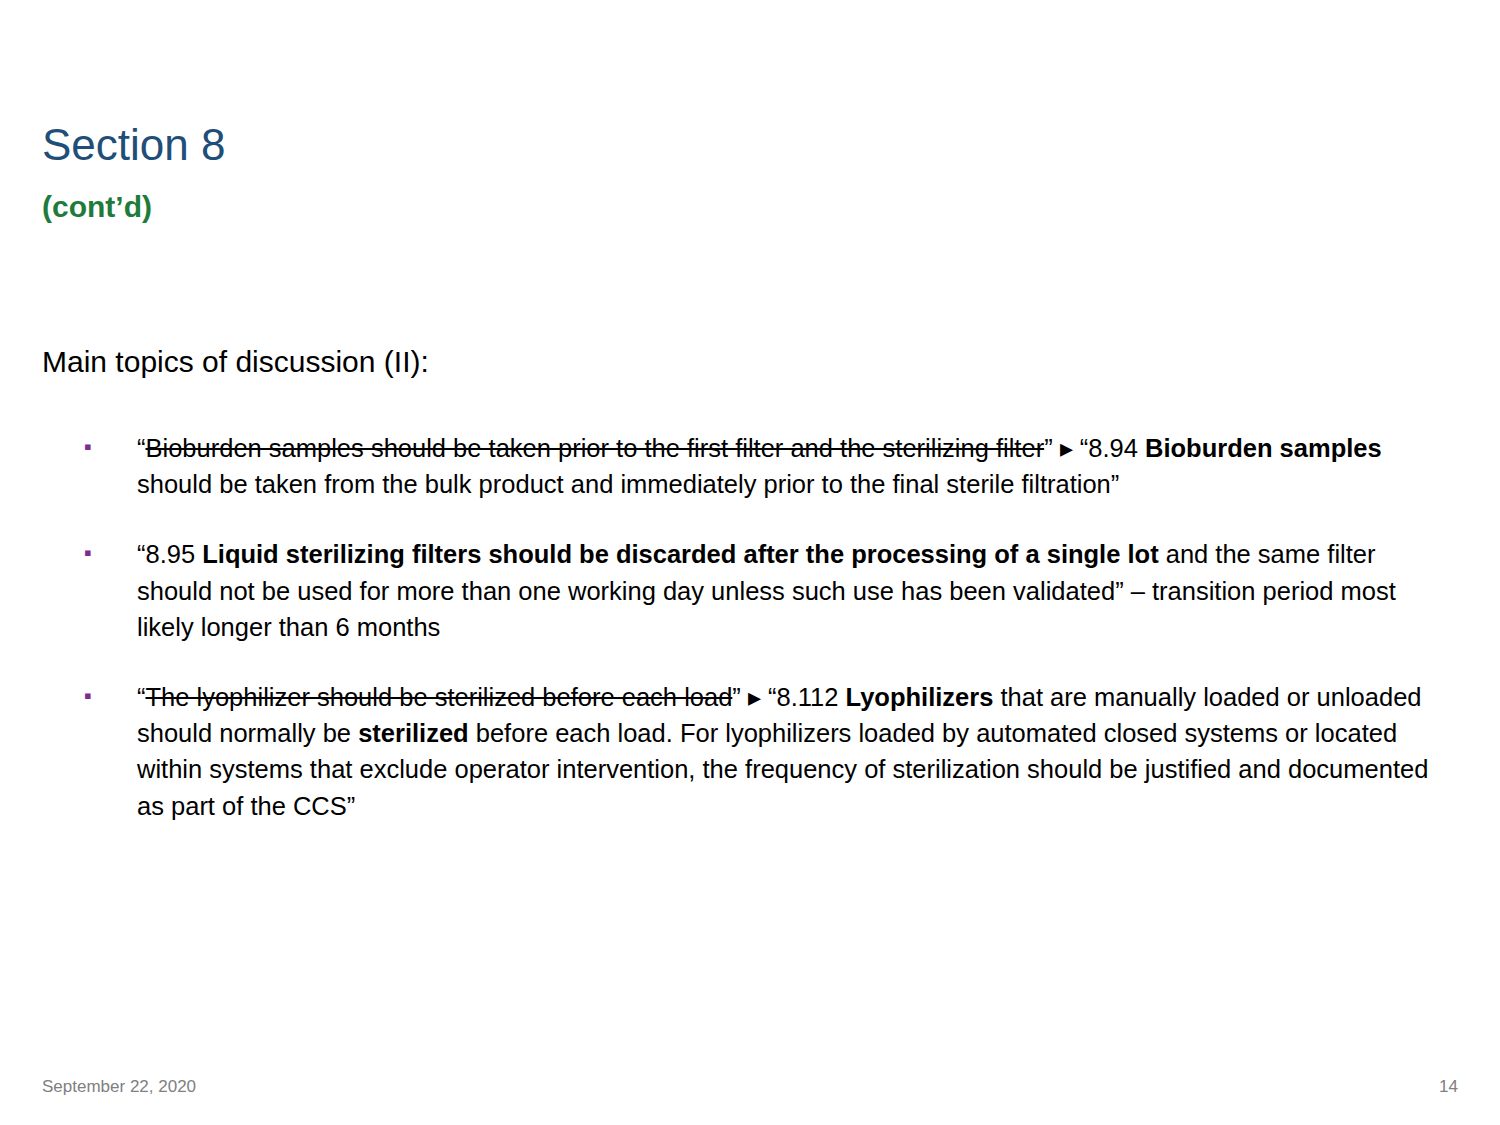Section 8
(cont’d)
Main topics of discussion (II):
“Bioburden samples should be taken prior to the first filter and the sterilizing filter” ▸ “8.94 Bioburden samples should be taken from the bulk product and immediately prior to the final sterile filtration”
“8.95 Liquid sterilizing filters should be discarded after the processing of a single lot and the same filter should not be used for more than one working day unless such use has been validated” – transition period most likely longer than 6 months
“The lyophilizer should be sterilized before each load” ▸ “8.112 Lyophilizers that are manually loaded or unloaded should normally be sterilized before each load. For lyophilizers loaded by automated closed systems or located within systems that exclude operator intervention, the frequency of sterilization should be justified and documented as part of the CCS”
September 22, 2020
14